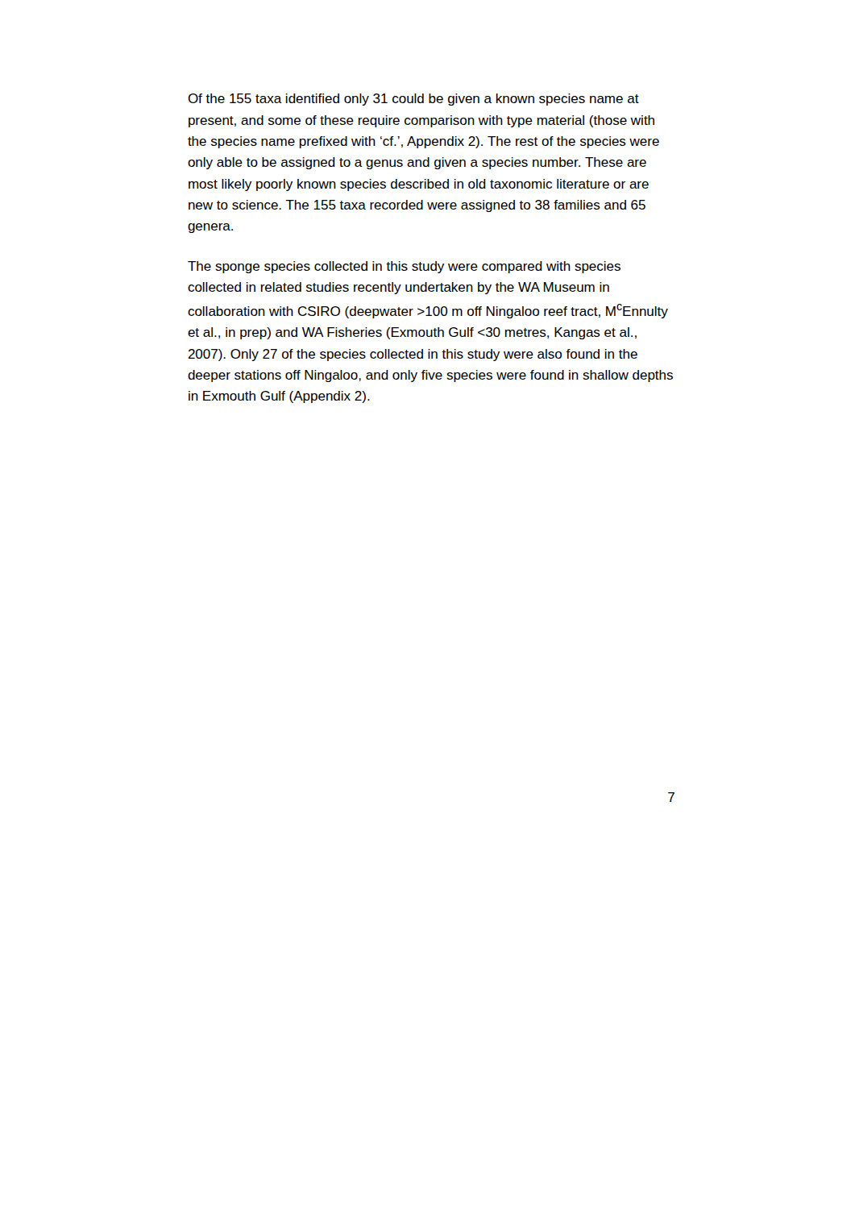Of the 155 taxa identified only 31 could be given a known species name at present, and some of these require comparison with type material (those with the species name prefixed with ‘cf.’, Appendix 2). The rest of the species were only able to be assigned to a genus and given a species number. These are most likely poorly known species described in old taxonomic literature or are new to science. The 155 taxa recorded were assigned to 38 families and 65 genera.
The sponge species collected in this study were compared with species collected in related studies recently undertaken by the WA Museum in collaboration with CSIRO (deepwater >100 m off Ningaloo reef tract, McEnnulty et al., in prep) and WA Fisheries (Exmouth Gulf <30 metres, Kangas et al., 2007). Only 27 of the species collected in this study were also found in the deeper stations off Ningaloo, and only five species were found in shallow depths in Exmouth Gulf (Appendix 2).
7